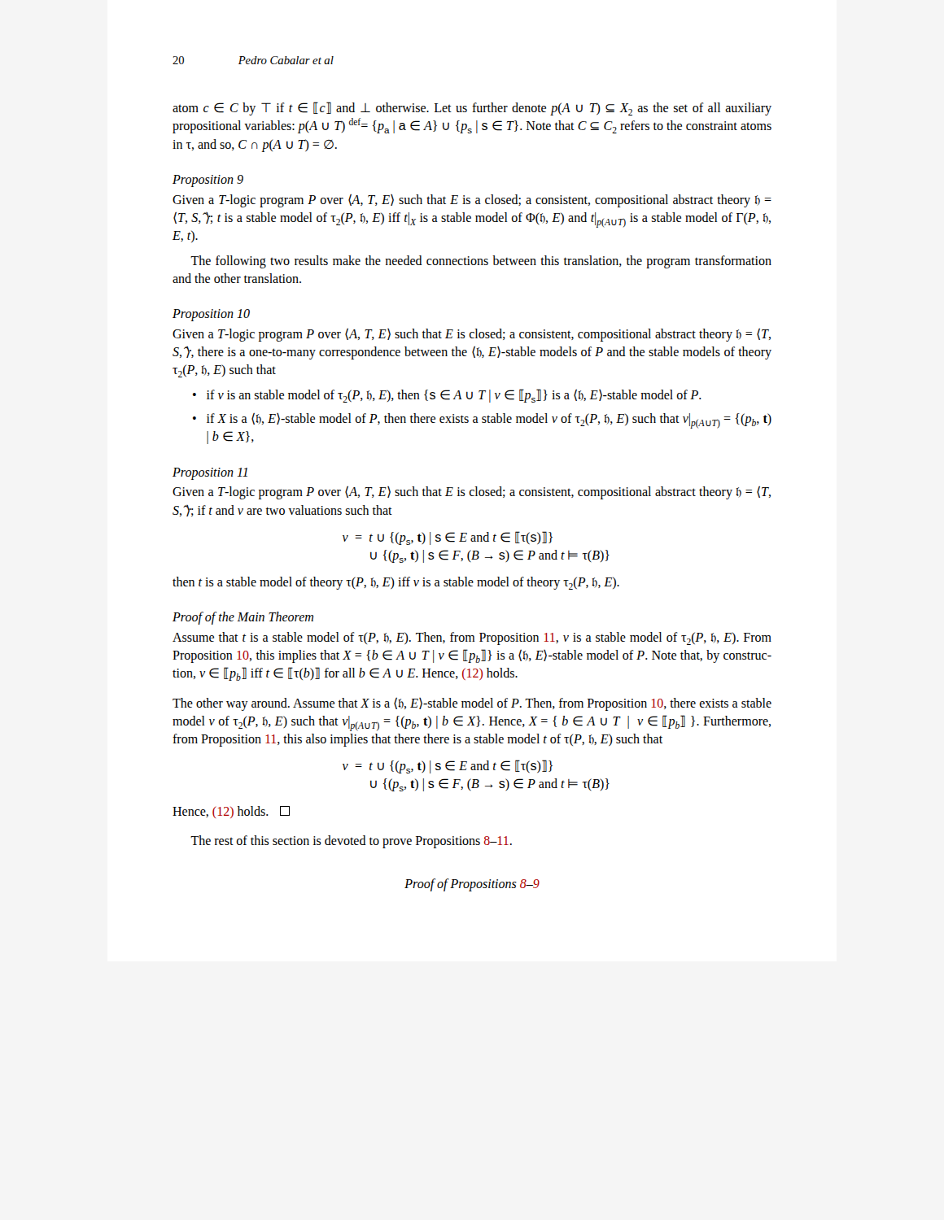20 Pedro Cabalar et al
atom c ∈ C by ⊤ if t ∈ c and ⊥ otherwise. Let us further denote p(A ∪ T) ⊆ X2 as the set of all auxiliary propositional variables: p(A ∪ T) def= {pa | a ∈ A} ∪ {ps | s ∈ T}. Note that C ⊆ C2 refers to the constraint atoms in τ, and so, C ∩ p(A ∪ T) = ∅.
Proposition 9
Given a T-logic program P over ⟨A, T, E⟩ such that E is a closed; a consistent, compositional abstract theory 𝔥 = ⟨T, S, ̂·⟩; t is a stable model of τ2(P, 𝔥, E) iff t|X is a stable model of Φ(𝔥, E) and t|p(A∪T) is a stable model of Γ(P, 𝔥, E, t).
The following two results make the needed connections between this translation, the program transformation and the other translation.
Proposition 10
Given a T-logic program P over ⟨A, T, E⟩ such that E is closed; a consistent, compositional abstract theory 𝔥 = ⟨T, S, ̂·⟩, there is a one-to-many correspondence between the ⟨𝔥, E⟩-stable models of P and the stable models of theory τ2(P, 𝔥, E) such that
if v is an stable model of τ2(P, 𝔥, E), then {s ∈ A ∪ T | v ∈ ps } is a ⟨𝔥, E⟩-stable model of P.
if X is a ⟨𝔥, E⟩-stable model of P, then there exists a stable model v of τ2(P, 𝔥, E) such that v|p(A∪T) = {(pb, t) | b ∈ X},
Proposition 11
Given a T-logic program P over ⟨A, T, E⟩ such that E is closed; a consistent, compositional abstract theory 𝔥 = ⟨T, S, ̂·⟩; if t and v are two valuations such that
v=t ∪ {(ps, t) | s ∈ E and t ∈ τ(s) } v=∪ {(ps, t) | s ∈ F, (B → s) ∈ P and t ⊨ τ(B)}
then t is a stable model of theory τ(P, 𝔥, E) iff v is a stable model of theory τ2(P, 𝔥, E).
Proof of the Main Theorem
Assume that t is a stable model of τ(P, 𝔥, E). Then, from Proposition 11, v is a stable model of τ2(P, 𝔥, E). From Proposition 10, this implies that X = {b ∈ A ∪ T | v ∈ pb } is a ⟨𝔥, E⟩-stable model of P. Note that, by construction, v ∈ pb iff t ∈ τ(b) for all b ∈ A ∪ E. Hence, (12) holds.
The other way around. Assume that X is a ⟨𝔥, E⟩-stable model of P. Then, from Proposition 10, there exists a stable model v of τ2(P, 𝔥, E) such that v|p(A∪T) = {(pb, t) | b ∈ X}. Hence, X = { b ∈ A ∪ T | v ∈ pb }. Furthermore, from Proposition 11, this also implies that there there is a stable model t of τ(P, 𝔥, E) such that
v=t ∪ {(ps, t) | s ∈ E and t ∈ τ(s) } v=∪ {(ps, t) | s ∈ F, (B → s) ∈ P and t ⊨ τ(B)}
Hence, (12) holds.
The rest of this section is devoted to prove Propositions 8–11.
Proof of Propositions 8–9